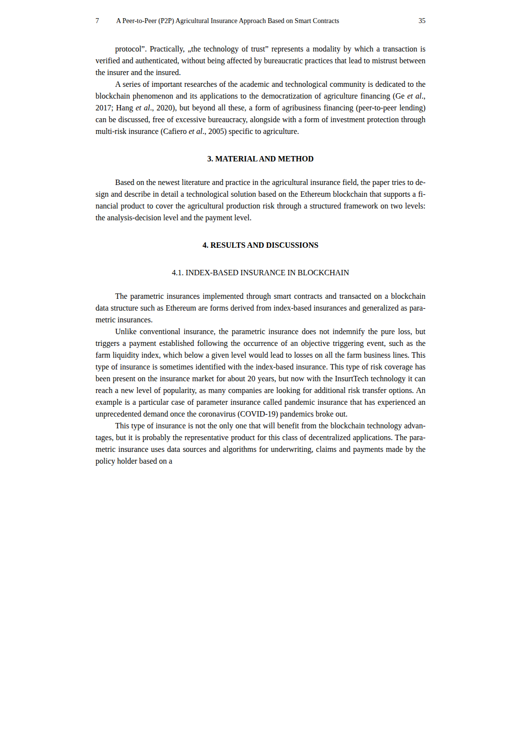7 A Peer-to-Peer (P2P) Agricultural Insurance Approach Based on Smart Contracts 35
protocol”. Practically, „the technology of trust” represents a modality by which a transaction is verified and authenticated, without being affected by bureaucratic practices that lead to mistrust between the insurer and the insured.
A series of important researches of the academic and technological community is dedicated to the blockchain phenomenon and its applications to the democratization of agriculture financing (Ge et al., 2017; Hang et al., 2020), but beyond all these, a form of agribusiness financing (peer-to-peer lending) can be discussed, free of excessive bureaucracy, alongside with a form of investment protection through multi-risk insurance (Cafiero et al., 2005) specific to agriculture.
3. Material and Method
Based on the newest literature and practice in the agricultural insurance field, the paper tries to design and describe in detail a technological solution based on the Ethereum blockchain that supports a financial product to cover the agricultural production risk through a structured framework on two levels: the analysis-decision level and the payment level.
4. Results and Discussions
4.1. Index-based insurance in blockchain
The parametric insurances implemented through smart contracts and transacted on a blockchain data structure such as Ethereum are forms derived from index-based insurances and generalized as parametric insurances.
Unlike conventional insurance, the parametric insurance does not indemnify the pure loss, but triggers a payment established following the occurrence of an objective triggering event, such as the farm liquidity index, which below a given level would lead to losses on all the farm business lines. This type of insurance is sometimes identified with the index-based insurance. This type of risk coverage has been present on the insurance market for about 20 years, but now with the InsurtTech technology it can reach a new level of popularity, as many companies are looking for additional risk transfer options. An example is a particular case of parameter insurance called pandemic insurance that has experienced an unprecedented demand once the coronavirus (COVID-19) pandemics broke out.
This type of insurance is not the only one that will benefit from the blockchain technology advantages, but it is probably the representative product for this class of decentralized applications. The parametric insurance uses data sources and algorithms for underwriting, claims and payments made by the policy holder based on a